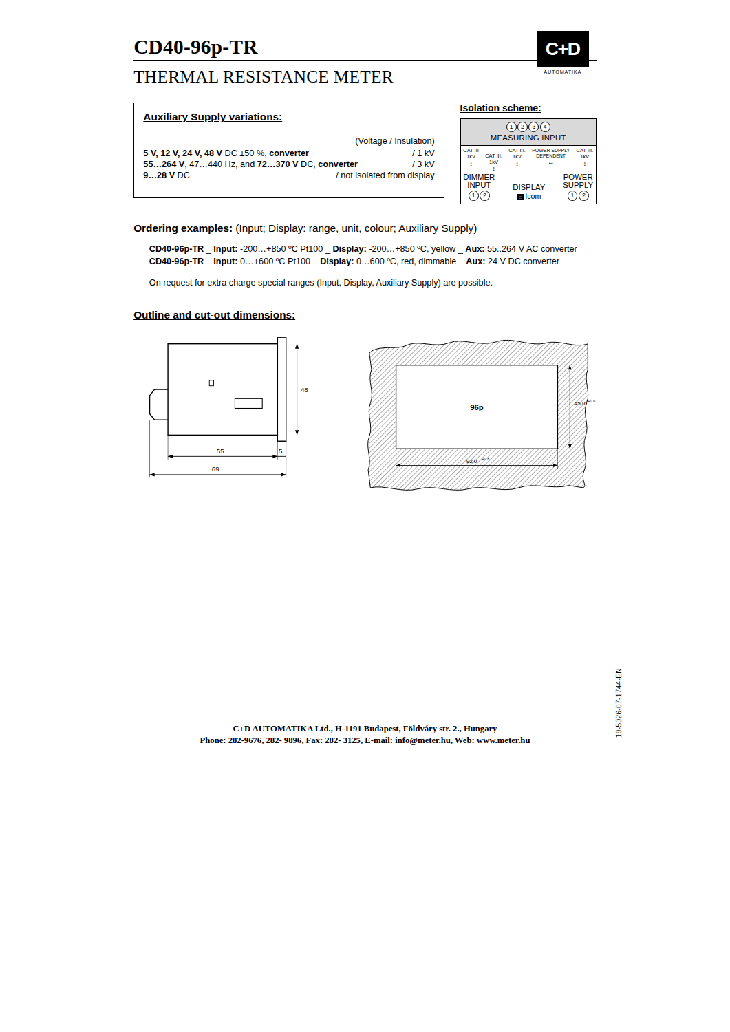CD40-96p-TR
C+D
AUTOMATIKA
THERMAL RESISTANCE METER
Auxiliary Supply variations:
(Voltage / Insulation)
5 V, 12 V, 24 V, 48 V DC ±50 %, converter / 1 kV
55…264 V, 47…440 Hz, and 72…370 V DC, converter / 3 kV
9…28 V DC / not isolated from display
Isolation scheme:
1234 MEASURING INPUT
CAT III
1kV
↕
CAT III.
1kV
↕
CAT III.
1kV
↕
POWER SUPPLY
DEPENDENT
↔
CAT III.
1kV
↕
DIMMER
INPUT
12
DISPLAY
:: Icom
POWER
SUPPLY
12
Ordering examples: (Input; Display: range, unit, colour; Auxiliary Supply)
CD40-96p-TR _ Input: -200…+850 ºC Pt100 _ Display: -200…+850 ºC, yellow _ Aux: 55..264 V AC converter
CD40-96p-TR _ Input: 0…+600 ºC Pt100 _ Display: 0…600 ºC, red, dimmable _ Aux: 24 V DC converter
On request for extra charge special ranges (Input, Display, Auxiliary Supply) are possible.
Outline and cut-out dimensions:
48 55 5 69
96p 45.0 +0.6 92.0 +0.8
19-5026-07-1744-EN
C+D AUTOMATIKA Ltd., H-1191 Budapest, Földváry str. 2., Hungary
Phone: 282-9676, 282- 9896, Fax: 282- 3125, E-mail: info@meter.hu, Web: www.meter.hu